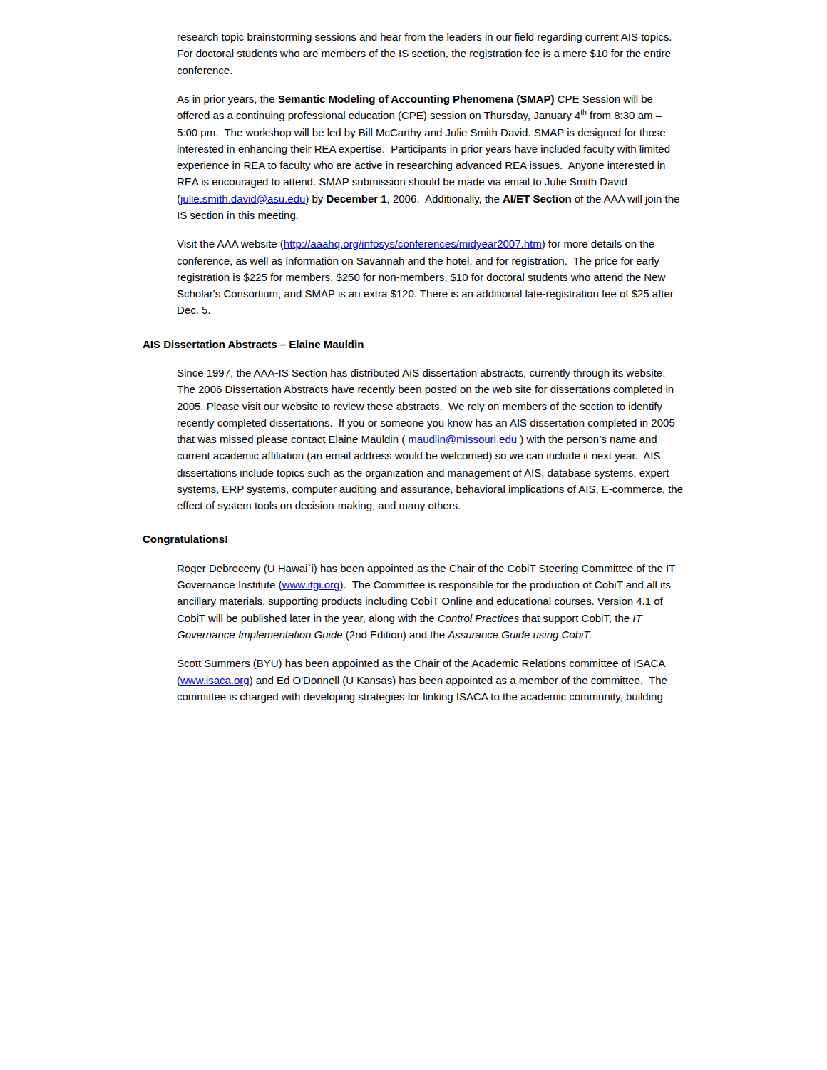research topic brainstorming sessions and hear from the leaders in our field regarding current AIS topics. For doctoral students who are members of the IS section, the registration fee is a mere $10 for the entire conference.
As in prior years, the Semantic Modeling of Accounting Phenomena (SMAP) CPE Session will be offered as a continuing professional education (CPE) session on Thursday, January 4th from 8:30 am – 5:00 pm. The workshop will be led by Bill McCarthy and Julie Smith David. SMAP is designed for those interested in enhancing their REA expertise. Participants in prior years have included faculty with limited experience in REA to faculty who are active in researching advanced REA issues. Anyone interested in REA is encouraged to attend. SMAP submission should be made via email to Julie Smith David (julie.smith.david@asu.edu) by December 1, 2006. Additionally, the AI/ET Section of the AAA will join the IS section in this meeting.
Visit the AAA website (http://aaahq.org/infosys/conferences/midyear2007.htm) for more details on the conference, as well as information on Savannah and the hotel, and for registration. The price for early registration is $225 for members, $250 for non-members, $10 for doctoral students who attend the New Scholar's Consortium, and SMAP is an extra $120. There is an additional late-registration fee of $25 after Dec. 5.
AIS Dissertation Abstracts – Elaine Mauldin
Since 1997, the AAA-IS Section has distributed AIS dissertation abstracts, currently through its website. The 2006 Dissertation Abstracts have recently been posted on the web site for dissertations completed in 2005. Please visit our website to review these abstracts. We rely on members of the section to identify recently completed dissertations. If you or someone you know has an AIS dissertation completed in 2005 that was missed please contact Elaine Mauldin ( maudlin@missouri.edu ) with the person’s name and current academic affiliation (an email address would be welcomed) so we can include it next year. AIS dissertations include topics such as the organization and management of AIS, database systems, expert systems, ERP systems, computer auditing and assurance, behavioral implications of AIS, E-commerce, the effect of system tools on decision-making, and many others.
Congratulations!
Roger Debreceny (U Hawai`i) has been appointed as the Chair of the CobiT Steering Committee of the IT Governance Institute (www.itgi.org). The Committee is responsible for the production of CobiT and all its ancillary materials, supporting products including CobiT Online and educational courses. Version 4.1 of CobiT will be published later in the year, along with the Control Practices that support CobiT, the IT Governance Implementation Guide (2nd Edition) and the Assurance Guide using CobiT.
Scott Summers (BYU) has been appointed as the Chair of the Academic Relations committee of ISACA (www.isaca.org) and Ed O'Donnell (U Kansas) has been appointed as a member of the committee. The committee is charged with developing strategies for linking ISACA to the academic community, building